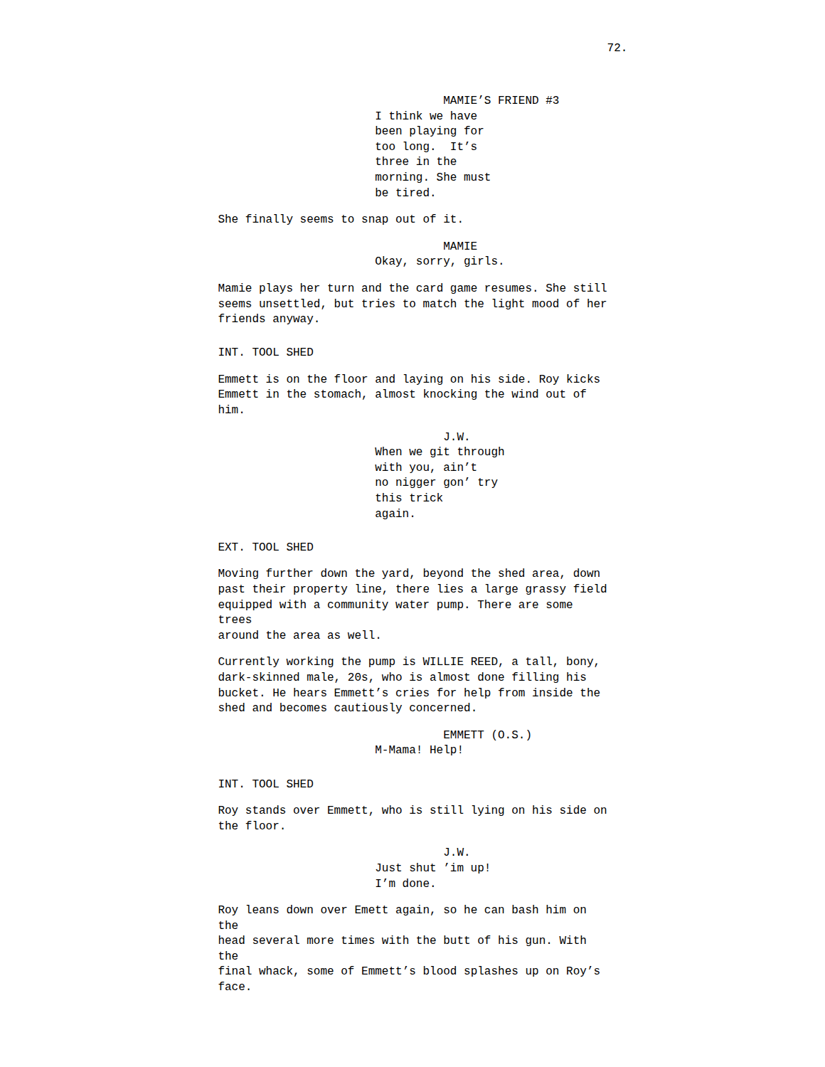72.
MAMIE’S FRIEND #3
I think we have been playing for too long. It’s three in the morning. She must be tired.
She finally seems to snap out of it.
MAMIE
Okay, sorry, girls.
Mamie plays her turn and the card game resumes. She still seems unsettled, but tries to match the light mood of her friends anyway.
INT. TOOL SHED
Emmett is on the floor and laying on his side. Roy kicks Emmett in the stomach, almost knocking the wind out of him.
J.W.
When we git through with you, ain’t no nigger gon’ try this trick again.
EXT. TOOL SHED
Moving further down the yard, beyond the shed area, down past their property line, there lies a large grassy field equipped with a community water pump. There are some trees around the area as well.
Currently working the pump is WILLIE REED, a tall, bony, dark-skinned male, 20s, who is almost done filling his bucket. He hears Emmett’s cries for help from inside the shed and becomes cautiously concerned.
EMMETT (O.S.)
M-Mama! Help!
INT. TOOL SHED
Roy stands over Emmett, who is still lying on his side on the floor.
J.W.
Just shut ’im up! I’m done.
Roy leans down over Emett again, so he can bash him on the head several more times with the butt of his gun. With the final whack, some of Emmett’s blood splashes up on Roy’s face.